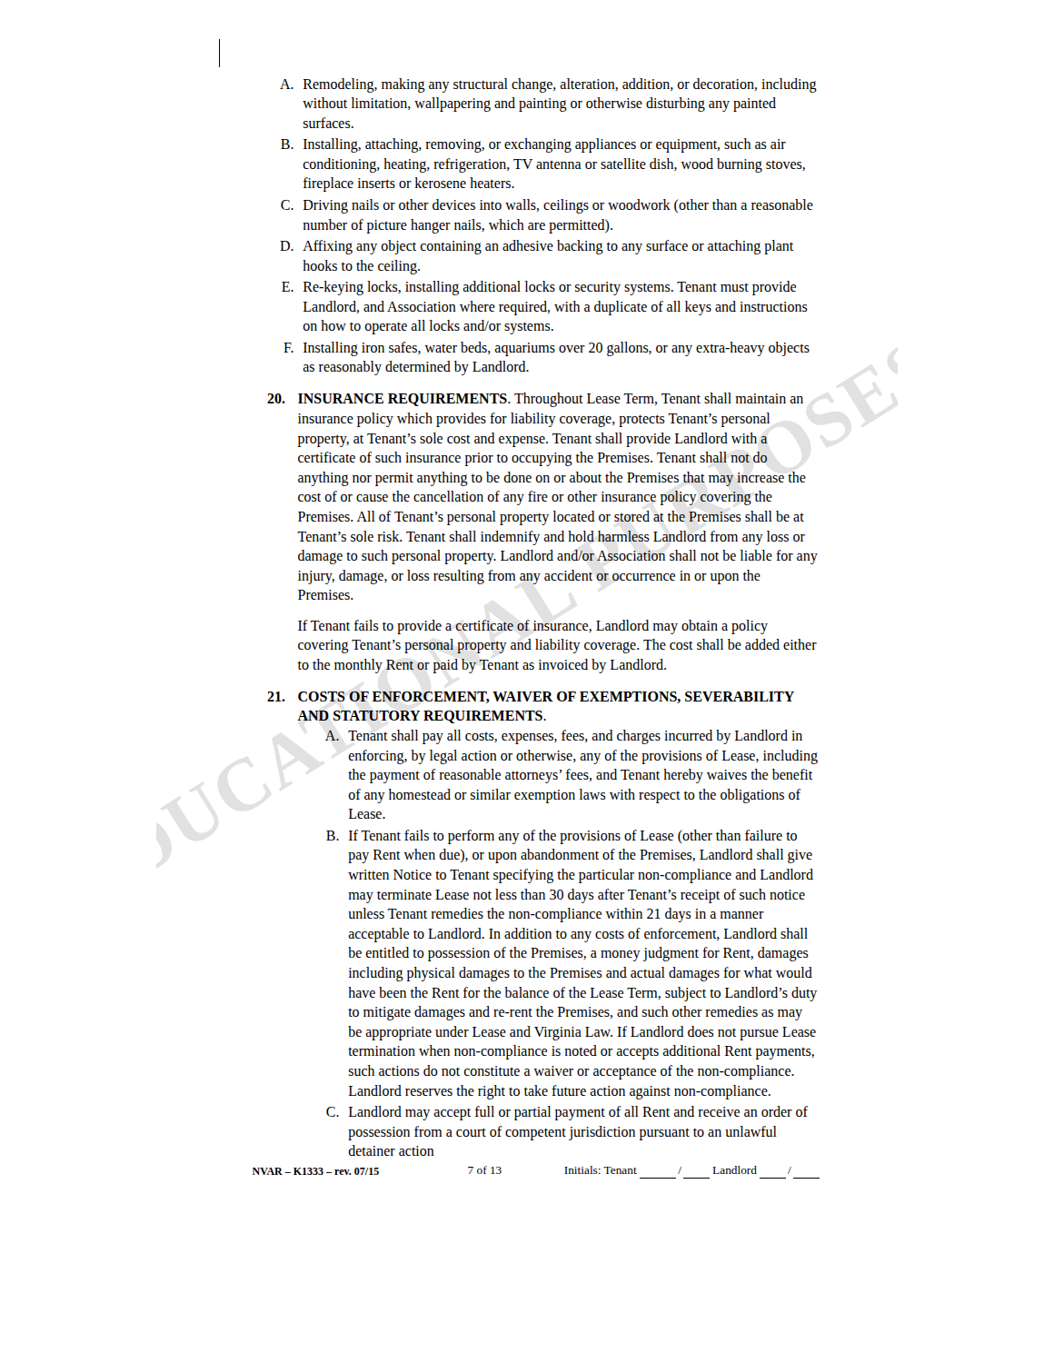FOR EDUCATIONAL PURPOSES ONLY
Remodeling, making any structural change, alteration, addition, or decoration, including without limitation, wallpapering and painting or otherwise disturbing any painted surfaces.
Installing, attaching, removing, or exchanging appliances or equipment, such as air conditioning, heating, refrigeration, TV antenna or satellite dish, wood burning stoves, fireplace inserts or kerosene heaters.
Driving nails or other devices into walls, ceilings or woodwork (other than a reasonable number of picture hanger nails, which are permitted).
Affixing any object containing an adhesive backing to any surface or attaching plant hooks to the ceiling.
Re-keying locks, installing additional locks or security systems. Tenant must provide Landlord, and Association where required, with a duplicate of all keys and instructions on how to operate all locks and/or systems.
Installing iron safes, water beds, aquariums over 20 gallons, or any extra-heavy objects as reasonably determined by Landlord.
20. INSURANCE REQUIREMENTS. Throughout Lease Term, Tenant shall maintain an insurance policy which provides for liability coverage, protects Tenant’s personal property, at Tenant’s sole cost and expense. Tenant shall provide Landlord with a certificate of such insurance prior to occupying the Premises. Tenant shall not do anything nor permit anything to be done on or about the Premises that may increase the cost of or cause the cancellation of any fire or other insurance policy covering the Premises. All of Tenant’s personal property located or stored at the Premises shall be at Tenant’s sole risk. Tenant shall indemnify and hold harmless Landlord from any loss or damage to such personal property. Landlord and/or Association shall not be liable for any injury, damage, or loss resulting from any accident or occurrence in or upon the Premises.
If Tenant fails to provide a certificate of insurance, Landlord may obtain a policy covering Tenant’s personal property and liability coverage. The cost shall be added either to the monthly Rent or paid by Tenant as invoiced by Landlord.
21. COSTS OF ENFORCEMENT, WAIVER OF EXEMPTIONS, SEVERABILITY AND STATUTORY REQUIREMENTS.
Tenant shall pay all costs, expenses, fees, and charges incurred by Landlord in enforcing, by legal action or otherwise, any of the provisions of Lease, including the payment of reasonable attorneys’ fees, and Tenant hereby waives the benefit of any homestead or similar exemption laws with respect to the obligations of Lease.
If Tenant fails to perform any of the provisions of Lease (other than failure to pay Rent when due), or upon abandonment of the Premises, Landlord shall give written Notice to Tenant specifying the particular non-compliance and Landlord may terminate Lease not less than 30 days after Tenant’s receipt of such notice unless Tenant remedies the non-compliance within 21 days in a manner acceptable to Landlord. In addition to any costs of enforcement, Landlord shall be entitled to possession of the Premises, a money judgment for Rent, damages including physical damages to the Premises and actual damages for what would have been the Rent for the balance of the Lease Term, subject to Landlord’s duty to mitigate damages and re-rent the Premises, and such other remedies as may be appropriate under Lease and Virginia Law. If Landlord does not pursue Lease termination when non-compliance is noted or accepts additional Rent payments, such actions do not constitute a waiver or acceptance of the non-compliance. Landlord reserves the right to take future action against non-compliance.
Landlord may accept full or partial payment of all Rent and receive an order of possession from a court of competent jurisdiction pursuant to an unlawful detainer action
NVAR – K1333 – rev. 07/15
7 of 13
Initials: Tenant / Landlord /